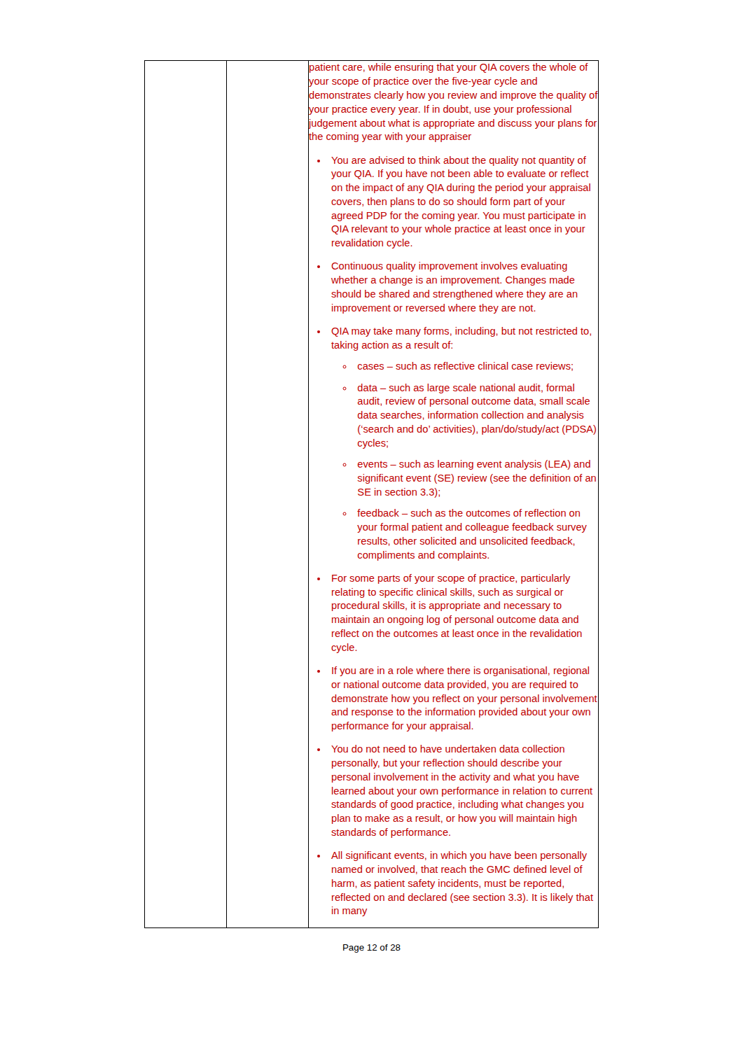| | | patient care, while ensuring that your QIA covers the whole of your scope of practice over the five-year cycle and demonstrates clearly how you review and improve the quality of your practice every year. If in doubt, use your professional judgement about what is appropriate and discuss your plans for the coming year with your appraiser You are advised to think about the quality not quantity of your QIA. If you have not been able to evaluate or reflect on the impact of any QIA during the period your appraisal covers, then plans to do so should form part of your agreed PDP for the coming year. You must participate in QIA relevant to your whole practice at least once in your revalidation cycle. Continuous quality improvement involves evaluating whether a change is an improvement. Changes made should be shared and strengthened where they are an improvement or reversed where they are not. QIA may take many forms, including, but not restricted to, taking action as a result of: cases – such as reflective clinical case reviews; data – such as large scale national audit, formal audit, review of personal outcome data, small scale data searches, information collection and analysis (‘search and do’ activities), plan/do/study/act (PDSA) cycles; events – such as learning event analysis (LEA) and significant event (SE) review (see the definition of an SE in section 3.3); feedback – such as the outcomes of reflection on your formal patient and colleague feedback survey results, other solicited and unsolicited feedback, compliments and complaints. For some parts of your scope of practice, particularly relating to specific clinical skills, such as surgical or procedural skills, it is appropriate and necessary to maintain an ongoing log of personal outcome data and reflect on the outcomes at least once in the revalidation cycle. If you are in a role where there is organisational, regional or national outcome data provided, you are required to demonstrate how you reflect on your personal involvement and response to the information provided about your own performance for your appraisal. You do not need to have undertaken data collection personally, but your reflection should describe your personal involvement in the activity and what you have learned about your own performance in relation to current standards of good practice, including what changes you plan to make as a result, or how you will maintain high standards of performance. All significant events, in which you have been personally named or involved, that reach the GMC defined level of harm, as patient safety incidents, must be reported, reflected on and declared (see section 3.3). It is likely that in many |
Page 12 of 28